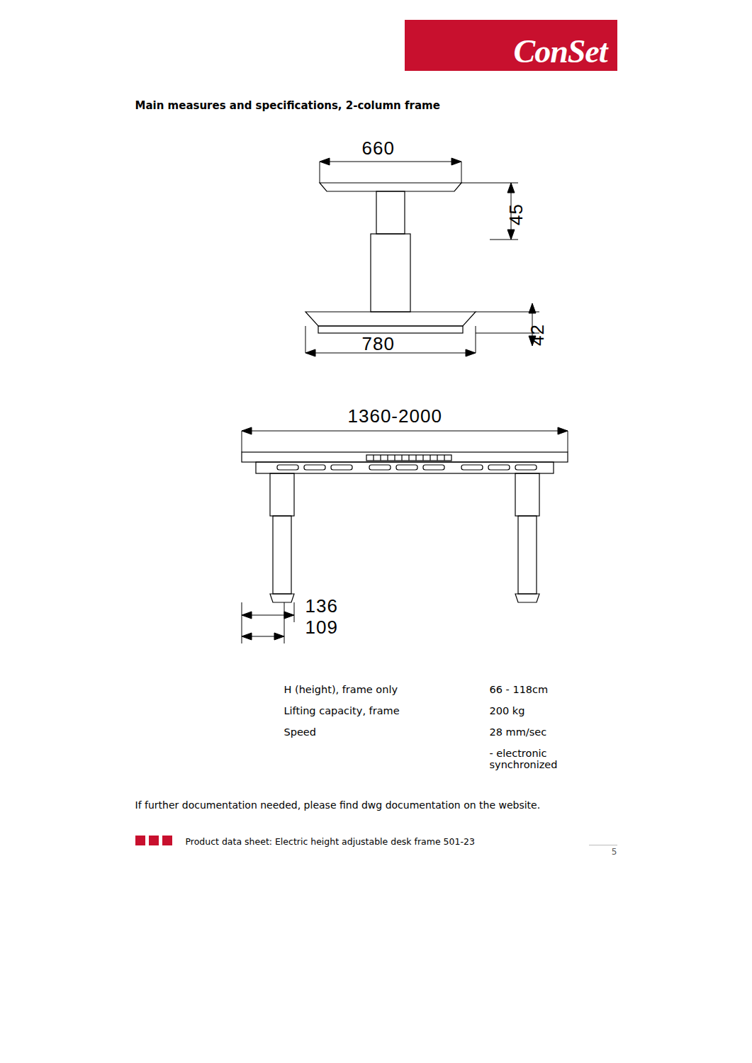ConSet
Main measures and specifications, 2-column frame
660 780 45 42
1360-2000 136 109
| H (height), frame only | 66 - 118cm |
| Lifting capacity, frame | 200 kg |
| Speed | 28 mm/sec |
| | - electronic synchronized |
If further documentation needed, please find dwg documentation on the website.
Product data sheet: Electric height adjustable desk frame 501-23
5